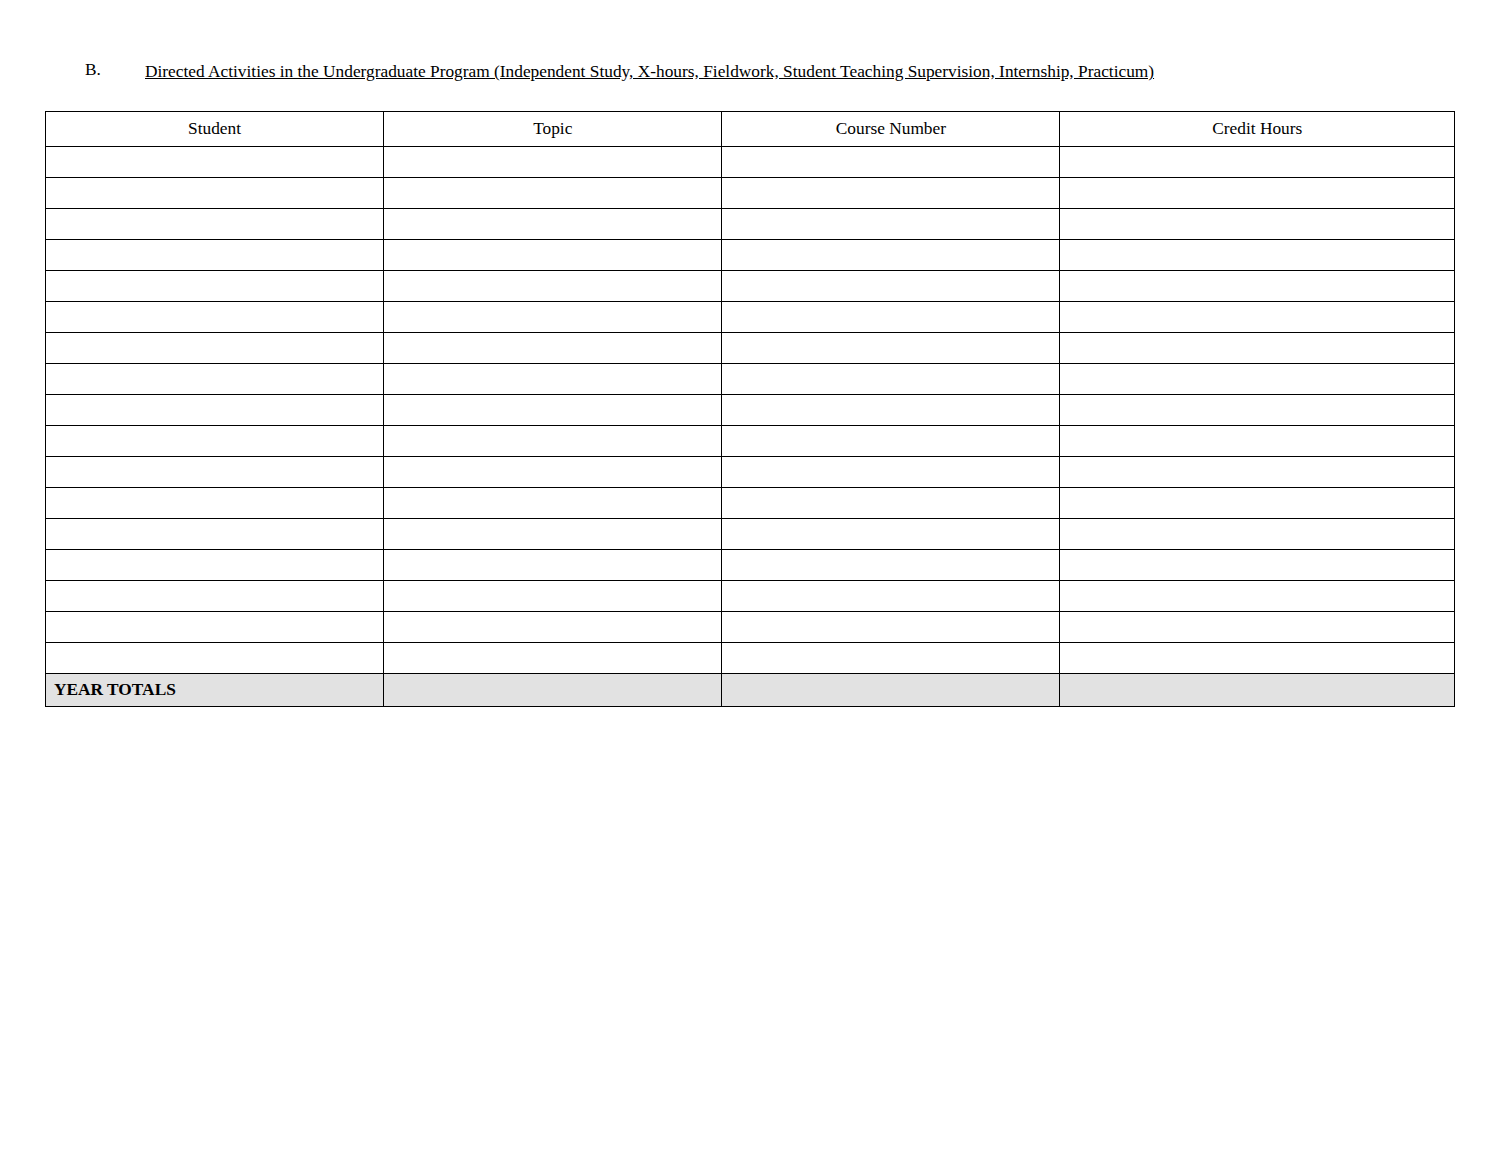B.
Directed Activities in the Undergraduate Program (Independent Study, X-hours, Fieldwork, Student Teaching Supervision, Internship, Practicum)
| Student | Topic | Course Number | Credit Hours |
| --- | --- | --- | --- |
| YEAR TOTALS | | | |